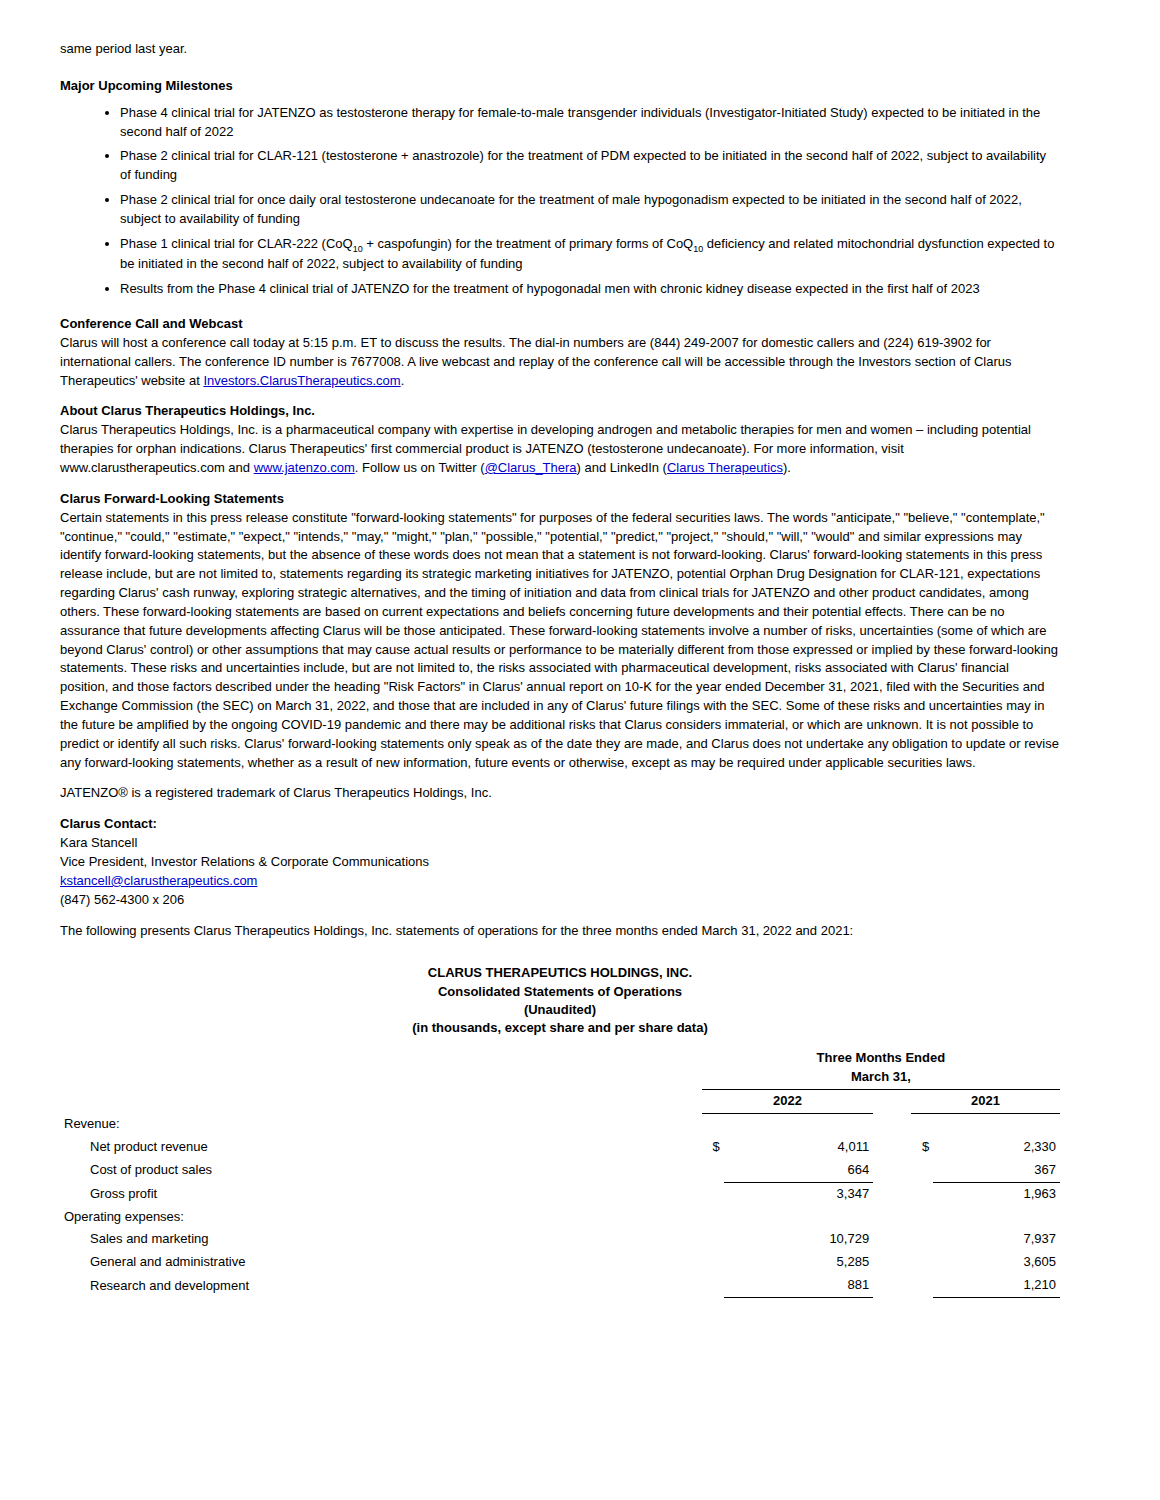same period last year.
Major Upcoming Milestones
Phase 4 clinical trial for JATENZO as testosterone therapy for female-to-male transgender individuals (Investigator-Initiated Study) expected to be initiated in the second half of 2022
Phase 2 clinical trial for CLAR-121 (testosterone + anastrozole) for the treatment of PDM expected to be initiated in the second half of 2022, subject to availability of funding
Phase 2 clinical trial for once daily oral testosterone undecanoate for the treatment of male hypogonadism expected to be initiated in the second half of 2022, subject to availability of funding
Phase 1 clinical trial for CLAR-222 (CoQ10 + caspofungin) for the treatment of primary forms of CoQ10 deficiency and related mitochondrial dysfunction expected to be initiated in the second half of 2022, subject to availability of funding
Results from the Phase 4 clinical trial of JATENZO for the treatment of hypogonadal men with chronic kidney disease expected in the first half of 2023
Conference Call and Webcast
Clarus will host a conference call today at 5:15 p.m. ET to discuss the results. The dial-in numbers are (844) 249-2007 for domestic callers and (224) 619-3902 for international callers. The conference ID number is 7677008. A live webcast and replay of the conference call will be accessible through the Investors section of Clarus Therapeutics' website at Investors.ClarusTherapeutics.com.
About Clarus Therapeutics Holdings, Inc.
Clarus Therapeutics Holdings, Inc. is a pharmaceutical company with expertise in developing androgen and metabolic therapies for men and women – including potential therapies for orphan indications. Clarus Therapeutics' first commercial product is JATENZO (testosterone undecanoate). For more information, visit www.clarustherapeutics.com and www.jatenzo.com. Follow us on Twitter (@Clarus_Thera) and LinkedIn (Clarus Therapeutics).
Clarus Forward-Looking Statements
Certain statements in this press release constitute "forward-looking statements" for purposes of the federal securities laws. The words "anticipate," "believe," "contemplate," "continue," "could," "estimate," "expect," "intends," "may," "might," "plan," "possible," "potential," "predict," "project," "should," "will," "would" and similar expressions may identify forward-looking statements, but the absence of these words does not mean that a statement is not forward-looking. Clarus' forward-looking statements in this press release include, but are not limited to, statements regarding its strategic marketing initiatives for JATENZO, potential Orphan Drug Designation for CLAR-121, expectations regarding Clarus' cash runway, exploring strategic alternatives, and the timing of initiation and data from clinical trials for JATENZO and other product candidates, among others. These forward-looking statements are based on current expectations and beliefs concerning future developments and their potential effects. There can be no assurance that future developments affecting Clarus will be those anticipated. These forward-looking statements involve a number of risks, uncertainties (some of which are beyond Clarus' control) or other assumptions that may cause actual results or performance to be materially different from those expressed or implied by these forward-looking statements. These risks and uncertainties include, but are not limited to, the risks associated with pharmaceutical development, risks associated with Clarus' financial position, and those factors described under the heading "Risk Factors" in Clarus' annual report on 10-K for the year ended December 31, 2021, filed with the Securities and Exchange Commission (the SEC) on March 31, 2022, and those that are included in any of Clarus' future filings with the SEC. Some of these risks and uncertainties may in the future be amplified by the ongoing COVID-19 pandemic and there may be additional risks that Clarus considers immaterial, or which are unknown. It is not possible to predict or identify all such risks. Clarus' forward-looking statements only speak as of the date they are made, and Clarus does not undertake any obligation to update or revise any forward-looking statements, whether as a result of new information, future events or otherwise, except as may be required under applicable securities laws.
JATENZO® is a registered trademark of Clarus Therapeutics Holdings, Inc.
Clarus Contact:
Kara Stancell
Vice President, Investor Relations & Corporate Communications
kstancell@clarustherapeutics.com
(847) 562-4300 x 206
The following presents Clarus Therapeutics Holdings, Inc. statements of operations for the three months ended March 31, 2022 and 2021:
CLARUS THERAPEUTICS HOLDINGS, INC.
Consolidated Statements of Operations
(Unaudited)
(in thousands, except share and per share data)
| | | Three Months Ended March 31, |
| | | 2022 | | 2021 |
| Revenue: | | | | | | |
| Net product revenue | | $ | 4,011 | | $ | 2,330 |
| Cost of product sales | | | 664 | | | 367 |
| Gross profit | | | 3,347 | | | 1,963 |
| Operating expenses: | | | | | | |
| Sales and marketing | | | 10,729 | | | 7,937 |
| General and administrative | | | 5,285 | | | 3,605 |
| Research and development | | | 881 | | | 1,210 |